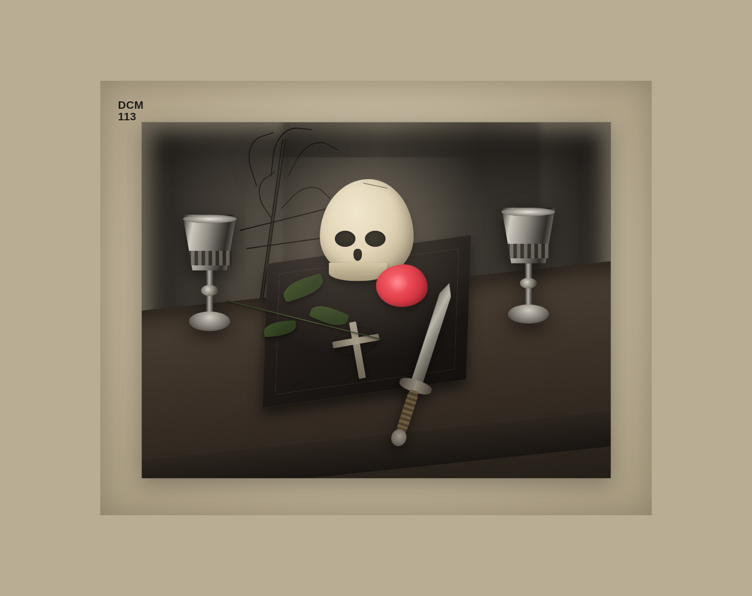DCM 113